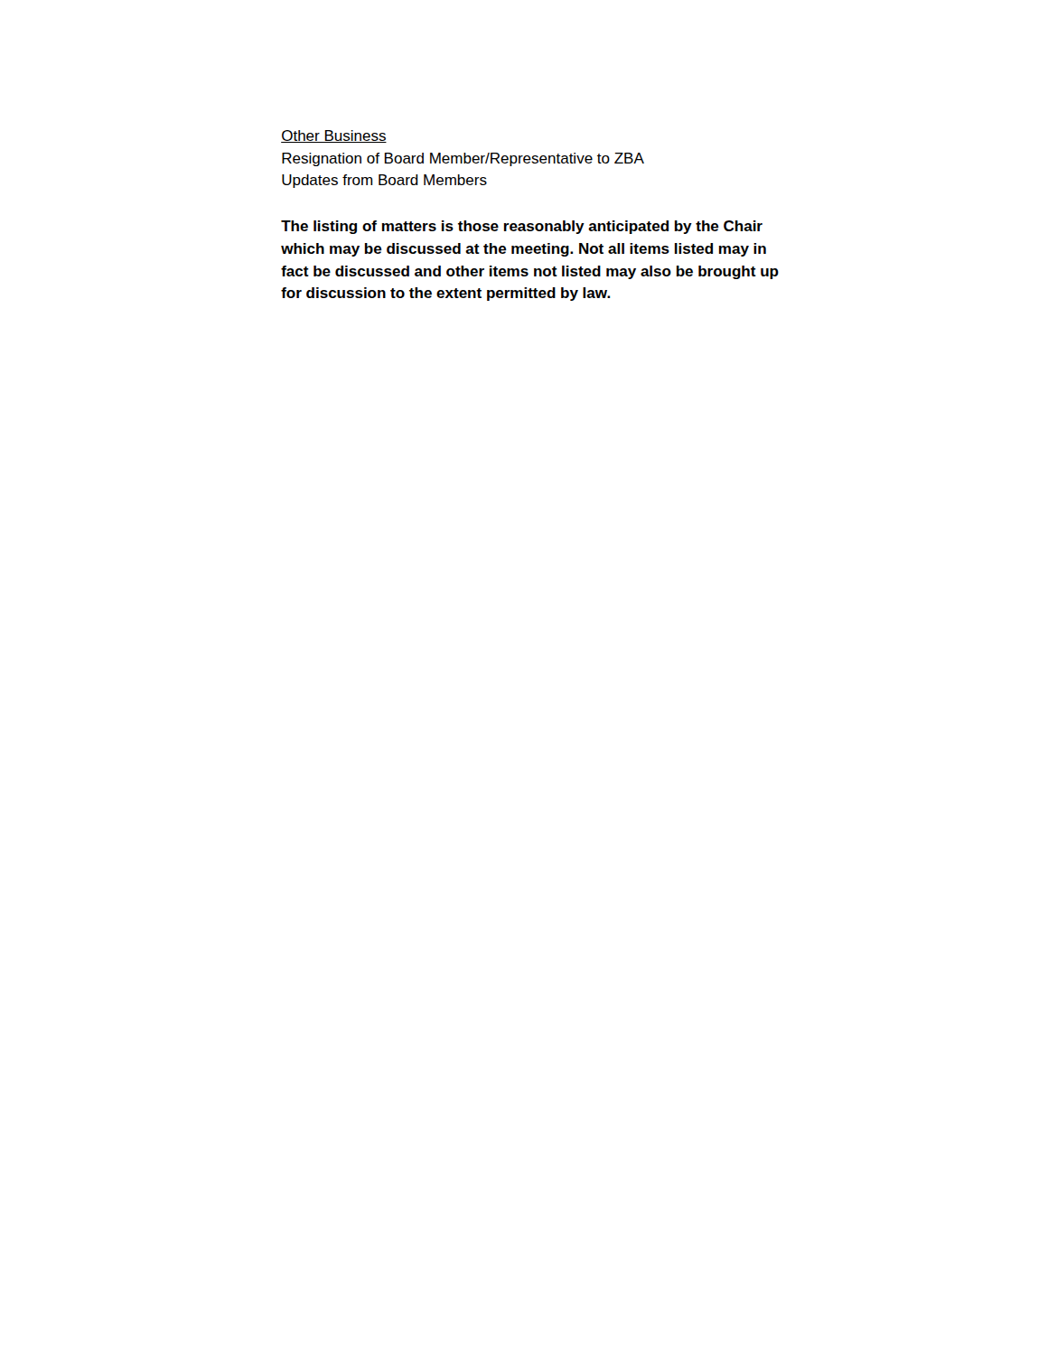Other Business
Resignation of Board Member/Representative to ZBA
Updates from Board Members
The listing of matters is those reasonably anticipated by the Chair which may be discussed at the meeting. Not all items listed may in fact be discussed and other items not listed may also be brought up for discussion to the extent permitted by law.